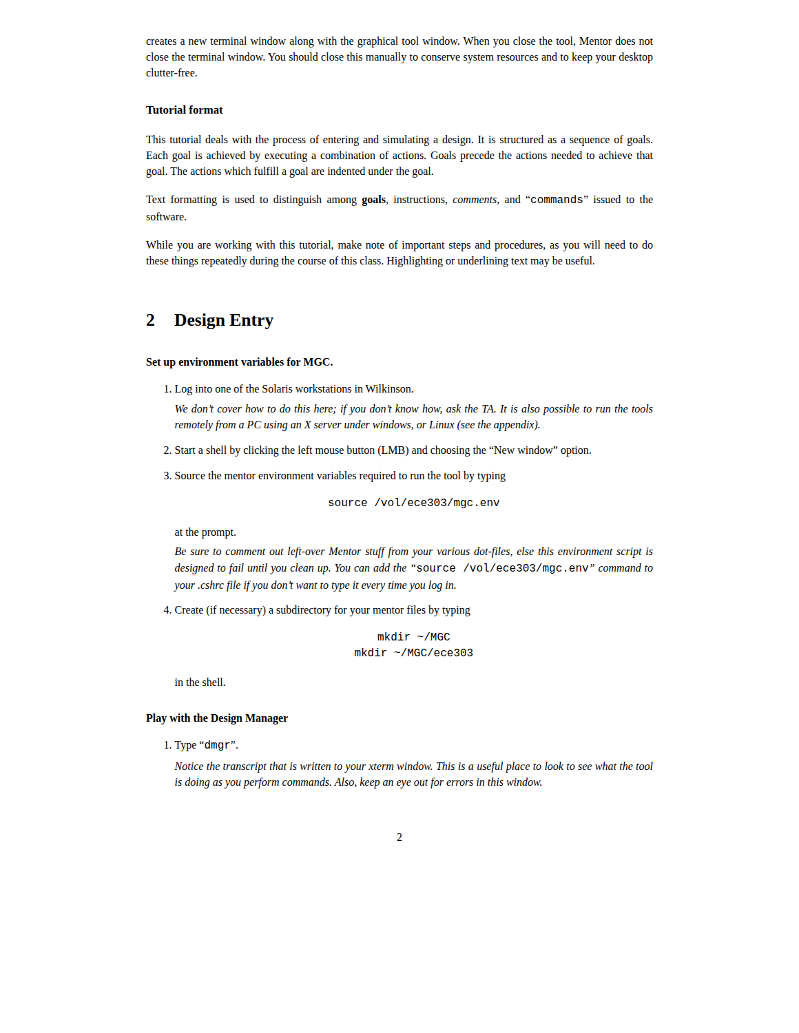creates a new terminal window along with the graphical tool window. When you close the tool, Mentor does not close the terminal window. You should close this manually to conserve system resources and to keep your desktop clutter-free.
Tutorial format
This tutorial deals with the process of entering and simulating a design. It is structured as a sequence of goals. Each goal is achieved by executing a combination of actions. Goals precede the actions needed to achieve that goal. The actions which fulfill a goal are indented under the goal.
Text formatting is used to distinguish among goals, instructions, comments, and “commands” issued to the software.
While you are working with this tutorial, make note of important steps and procedures, as you will need to do these things repeatedly during the course of this class. Highlighting or underlining text may be useful.
2 Design Entry
Set up environment variables for MGC.
Log into one of the Solaris workstations in Wilkinson. We don’t cover how to do this here; if you don’t know how, ask the TA. It is also possible to run the tools remotely from a PC using an X server under windows, or Linux (see the appendix).
Start a shell by clicking the left mouse button (LMB) and choosing the “New window” option.
Source the mentor environment variables required to run the tool by typing
source /vol/ece303/mgc.env
at the prompt.
Be sure to comment out left-over Mentor stuff from your various dot-files, else this environment script is designed to fail until you clean up. You can add the “source /vol/ece303/mgc.env” command to your .cshrc file if you don’t want to type it every time you log in.
Create (if necessary) a subdirectory for your mentor files by typing
mkdir ~/MGC mkdir ~/MGC/ece303
in the shell.
Play with the Design Manager
Type “dmgr”. Notice the transcript that is written to your xterm window. This is a useful place to look to see what the tool is doing as you perform commands. Also, keep an eye out for errors in this window.
2